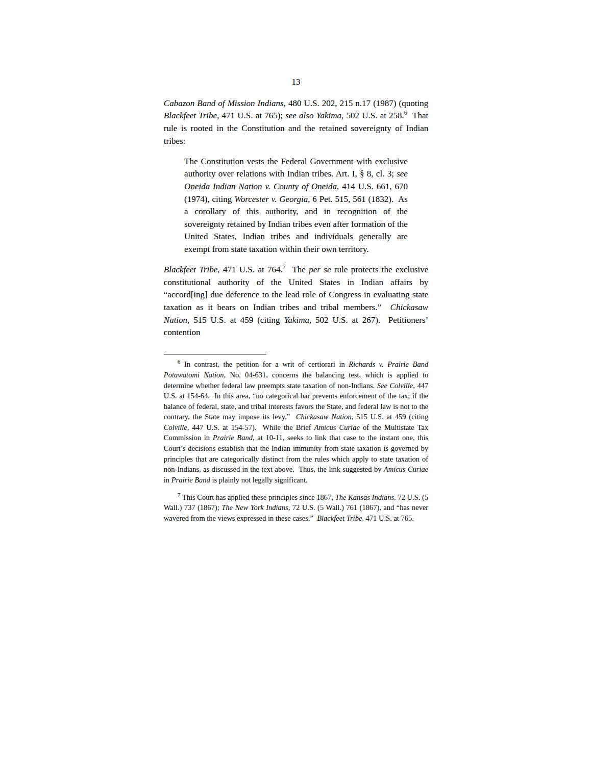13
Cabazon Band of Mission Indians, 480 U.S. 202, 215 n.17 (1987) (quoting Blackfeet Tribe, 471 U.S. at 765); see also Yakima, 502 U.S. at 258.6 That rule is rooted in the Constitution and the retained sovereignty of Indian tribes:
The Constitution vests the Federal Government with exclusive authority over relations with Indian tribes. Art. I, § 8, cl. 3; see Oneida Indian Nation v. County of Oneida, 414 U.S. 661, 670 (1974), citing Worcester v. Georgia, 6 Pet. 515, 561 (1832). As a corollary of this authority, and in recognition of the sovereignty retained by Indian tribes even after formation of the United States, Indian tribes and individuals generally are exempt from state taxation within their own territory.
Blackfeet Tribe, 471 U.S. at 764.7 The per se rule protects the exclusive constitutional authority of the United States in Indian affairs by “accord[ing] due deference to the lead role of Congress in evaluating state taxation as it bears on Indian tribes and tribal members.” Chickasaw Nation, 515 U.S. at 459 (citing Yakima, 502 U.S. at 267). Petitioners’ contention
6 In contrast, the petition for a writ of certiorari in Richards v. Prairie Band Potawatomi Nation, No. 04-631, concerns the balancing test, which is applied to determine whether federal law preempts state taxation of non-Indians. See Colville, 447 U.S. at 154-64. In this area, “no categorical bar prevents enforcement of the tax; if the balance of federal, state, and tribal interests favors the State, and federal law is not to the contrary, the State may impose its levy.” Chickasaw Nation, 515 U.S. at 459 (citing Colville, 447 U.S. at 154-57). While the Brief Amicus Curiae of the Multistate Tax Commission in Prairie Band, at 10-11, seeks to link that case to the instant one, this Court’s decisions establish that the Indian immunity from state taxation is governed by principles that are categorically distinct from the rules which apply to state taxation of non-Indians, as discussed in the text above. Thus, the link suggested by Amicus Curiae in Prairie Band is plainly not legally significant.
7 This Court has applied these principles since 1867, The Kansas Indians, 72 U.S. (5 Wall.) 737 (1867); The New York Indians, 72 U.S. (5 Wall.) 761 (1867), and “has never wavered from the views expressed in these cases.” Blackfeet Tribe, 471 U.S. at 765.